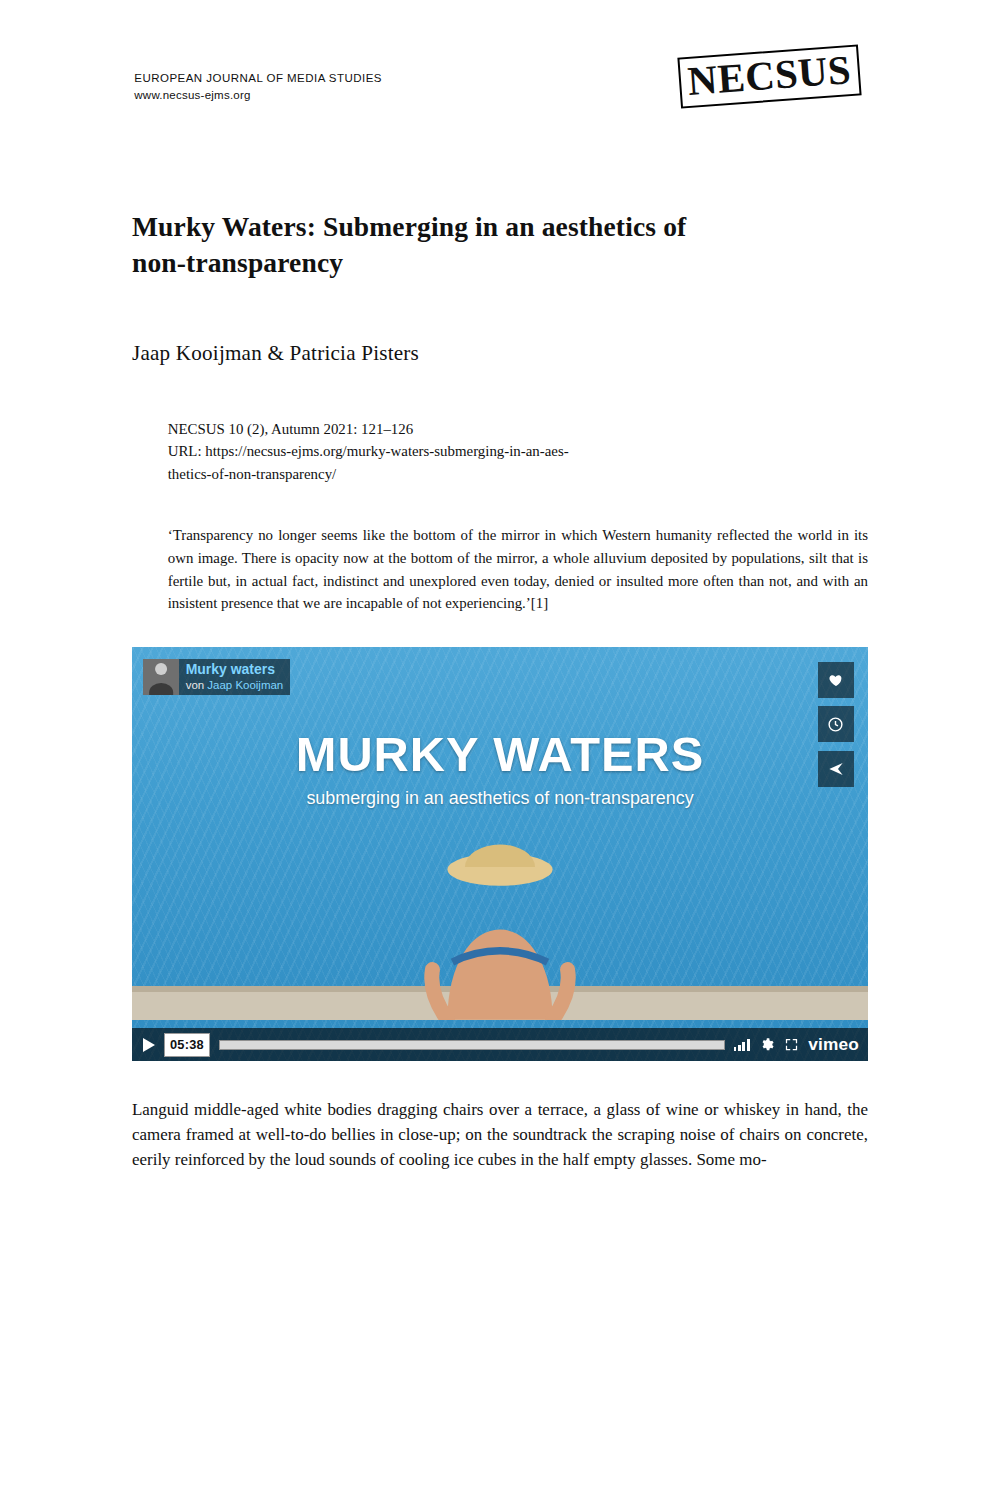European Journal of Media Studies
www.necsus-ejms.org
NECSUS
Murky Waters: Submerging in an aesthetics of
non-transparency
Jaap Kooijman & Patricia Pisters
NECSUS 10 (2), Autumn 2021: 121–126
URL: https://necsus-ejms.org/murky-waters-submerging-in-an-aes-
thetics-of-non-transparency/
‘Transparency no longer seems like the bottom of the mirror in which Western humanity reflected the world in its own image. There is opacity now at the bottom of the mirror, a whole alluvium deposited by populations, silt that is fertile but, in actual fact, indistinct and unexplored even today, denied or insulted more often than not, and with an insistent presence that we are incapable of not experiencing.’[1]
Murky waters von Jaap Kooijman
MURKY WATERS
submerging in an aesthetics of non-transparency
05:38
vimeo
Languid middle-aged white bodies dragging chairs over a terrace, a glass of wine or whiskey in hand, the camera framed at well-to-do bellies in close-up; on the soundtrack the scraping noise of chairs on concrete, eerily reinforced by the loud sounds of cooling ice cubes in the half empty glasses. Some mo-